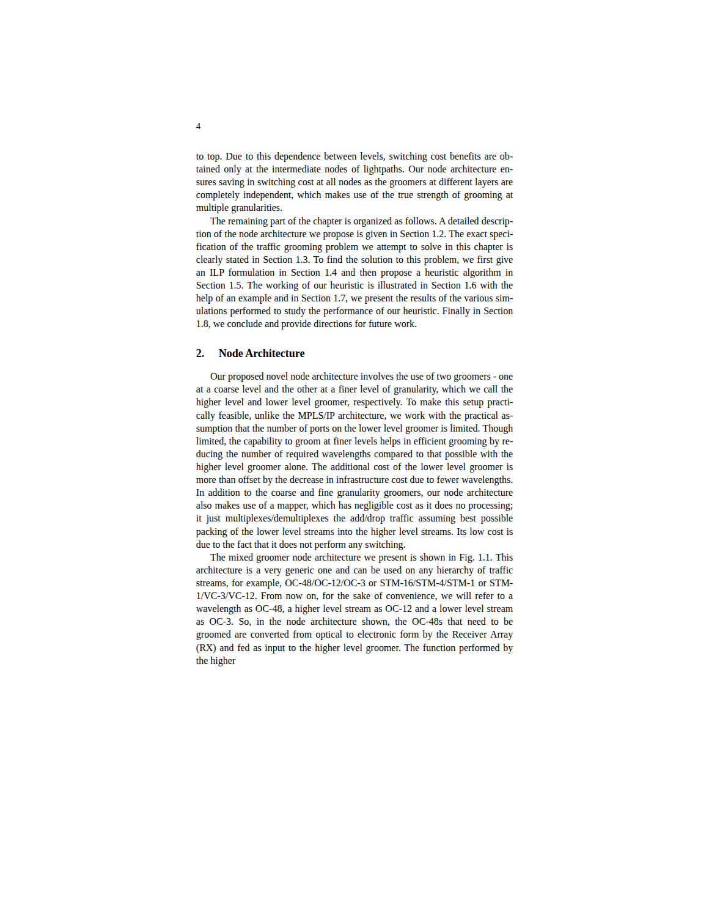4
to top. Due to this dependence between levels, switching cost benefits are obtained only at the intermediate nodes of lightpaths. Our node architecture ensures saving in switching cost at all nodes as the groomers at different layers are completely independent, which makes use of the true strength of grooming at multiple granularities.
The remaining part of the chapter is organized as follows. A detailed description of the node architecture we propose is given in Section 1.2. The exact specification of the traffic grooming problem we attempt to solve in this chapter is clearly stated in Section 1.3. To find the solution to this problem, we first give an ILP formulation in Section 1.4 and then propose a heuristic algorithm in Section 1.5. The working of our heuristic is illustrated in Section 1.6 with the help of an example and in Section 1.7, we present the results of the various simulations performed to study the performance of our heuristic. Finally in Section 1.8, we conclude and provide directions for future work.
2. Node Architecture
Our proposed novel node architecture involves the use of two groomers - one at a coarse level and the other at a finer level of granularity, which we call the higher level and lower level groomer, respectively. To make this setup practically feasible, unlike the MPLS/IP architecture, we work with the practical assumption that the number of ports on the lower level groomer is limited. Though limited, the capability to groom at finer levels helps in efficient grooming by reducing the number of required wavelengths compared to that possible with the higher level groomer alone. The additional cost of the lower level groomer is more than offset by the decrease in infrastructure cost due to fewer wavelengths. In addition to the coarse and fine granularity groomers, our node architecture also makes use of a mapper, which has negligible cost as it does no processing; it just multiplexes/demultiplexes the add/drop traffic assuming best possible packing of the lower level streams into the higher level streams. Its low cost is due to the fact that it does not perform any switching.
The mixed groomer node architecture we present is shown in Fig. 1.1. This architecture is a very generic one and can be used on any hierarchy of traffic streams, for example, OC-48/OC-12/OC-3 or STM-16/STM-4/STM-1 or STM-1/VC-3/VC-12. From now on, for the sake of convenience, we will refer to a wavelength as OC-48, a higher level stream as OC-12 and a lower level stream as OC-3. So, in the node architecture shown, the OC-48s that need to be groomed are converted from optical to electronic form by the Receiver Array (RX) and fed as input to the higher level groomer. The function performed by the higher